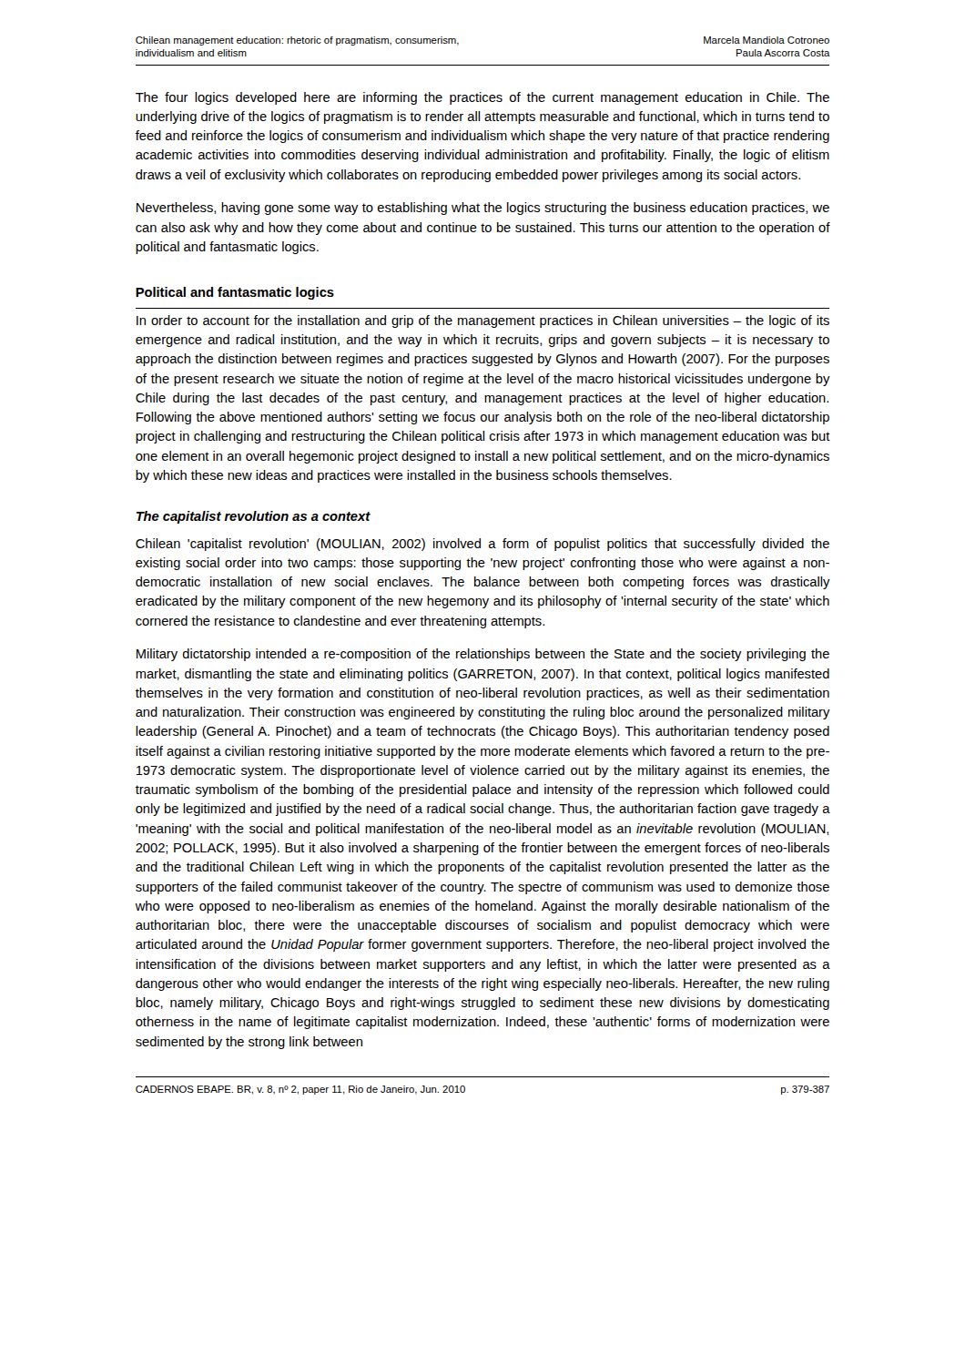Chilean management education: rhetoric of pragmatism, consumerism,
individualism and elitism
Marcela Mandiola Cotroneo
Paula Ascorra Costa
The four logics developed here are informing the practices of the current management education in Chile. The underlying drive of the logics of pragmatism is to render all attempts measurable and functional, which in turns tend to feed and reinforce the logics of consumerism and individualism which shape the very nature of that practice rendering academic activities into commodities deserving individual administration and profitability. Finally, the logic of elitism draws a veil of exclusivity which collaborates on reproducing embedded power privileges among its social actors.
Nevertheless, having gone some way to establishing what the logics structuring the business education practices, we can also ask why and how they come about and continue to be sustained. This turns our attention to the operation of political and fantasmatic logics.
Political and fantasmatic logics
In order to account for the installation and grip of the management practices in Chilean universities – the logic of its emergence and radical institution, and the way in which it recruits, grips and govern subjects – it is necessary to approach the distinction between regimes and practices suggested by Glynos and Howarth (2007). For the purposes of the present research we situate the notion of regime at the level of the macro historical vicissitudes undergone by Chile during the last decades of the past century, and management practices at the level of higher education. Following the above mentioned authors' setting we focus our analysis both on the role of the neo-liberal dictatorship project in challenging and restructuring the Chilean political crisis after 1973 in which management education was but one element in an overall hegemonic project designed to install a new political settlement, and on the micro-dynamics by which these new ideas and practices were installed in the business schools themselves.
The capitalist revolution as a context
Chilean 'capitalist revolution' (MOULIAN, 2002) involved a form of populist politics that successfully divided the existing social order into two camps: those supporting the 'new project' confronting those who were against a non-democratic installation of new social enclaves. The balance between both competing forces was drastically eradicated by the military component of the new hegemony and its philosophy of 'internal security of the state' which cornered the resistance to clandestine and ever threatening attempts.
Military dictatorship intended a re-composition of the relationships between the State and the society privileging the market, dismantling the state and eliminating politics (GARRETON, 2007). In that context, political logics manifested themselves in the very formation and constitution of neo-liberal revolution practices, as well as their sedimentation and naturalization. Their construction was engineered by constituting the ruling bloc around the personalized military leadership (General A. Pinochet) and a team of technocrats (the Chicago Boys). This authoritarian tendency posed itself against a civilian restoring initiative supported by the more moderate elements which favored a return to the pre-1973 democratic system. The disproportionate level of violence carried out by the military against its enemies, the traumatic symbolism of the bombing of the presidential palace and intensity of the repression which followed could only be legitimized and justified by the need of a radical social change. Thus, the authoritarian faction gave tragedy a 'meaning' with the social and political manifestation of the neo-liberal model as an inevitable revolution (MOULIAN, 2002; POLLACK, 1995). But it also involved a sharpening of the frontier between the emergent forces of neo-liberals and the traditional Chilean Left wing in which the proponents of the capitalist revolution presented the latter as the supporters of the failed communist takeover of the country. The spectre of communism was used to demonize those who were opposed to neo-liberalism as enemies of the homeland. Against the morally desirable nationalism of the authoritarian bloc, there were the unacceptable discourses of socialism and populist democracy which were articulated around the Unidad Popular former government supporters. Therefore, the neo-liberal project involved the intensification of the divisions between market supporters and any leftist, in which the latter were presented as a dangerous other who would endanger the interests of the right wing especially neo-liberals. Hereafter, the new ruling bloc, namely military, Chicago Boys and right-wings struggled to sediment these new divisions by domesticating otherness in the name of legitimate capitalist modernization. Indeed, these 'authentic' forms of modernization were sedimented by the strong link between
CADERNOS EBAPE. BR, v. 8, nº 2, paper 11, Rio de Janeiro, Jun. 2010
p. 379-387